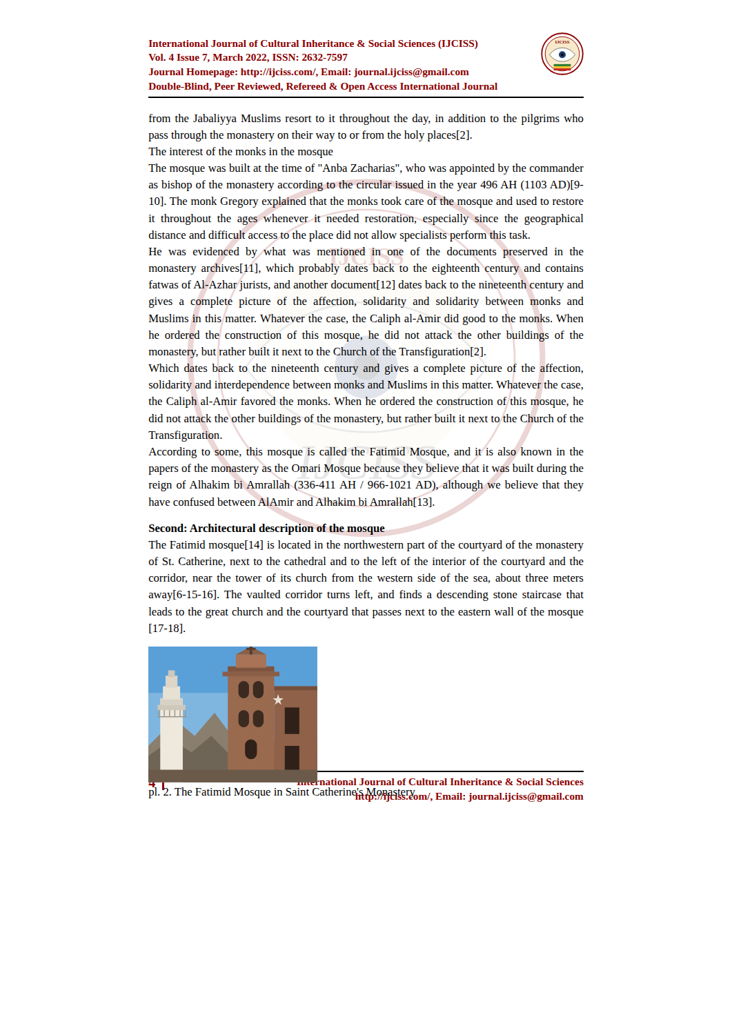IJCISS
International Journal of Cultural Inheritance & Social Sciences (IJCISS)
Vol. 4 Issue 7, March 2022, ISSN: 2632-7597
Journal Homepage: http://ijciss.com/, Email: journal.ijciss@gmail.com
Double-Blind, Peer Reviewed, Refereed & Open Access International Journal
IJCISS IJCISS
from the Jabaliyya Muslims resort to it throughout the day, in addition to the pilgrims who pass through the monastery on their way to or from the holy places[2].
The interest of the monks in the mosque
The mosque was built at the time of "Anba Zacharias", who was appointed by the commander as bishop of the monastery according to the circular issued in the year 496 AH (1103 AD)[9-10]. The monk Gregory explained that the monks took care of the mosque and used to restore it throughout the ages whenever it needed restoration, especially since the geographical distance and difficult access to the place did not allow specialists perform this task.
He was evidenced by what was mentioned in one of the documents preserved in the monastery archives[11], which probably dates back to the eighteenth century and contains fatwas of Al-Azhar jurists, and another document[12] dates back to the nineteenth century and gives a complete picture of the affection, solidarity and solidarity between monks and Muslims in this matter. Whatever the case, the Caliph al-Amir did good to the monks. When he ordered the construction of this mosque, he did not attack the other buildings of the monastery, but rather built it next to the Church of the Transfiguration[2].
Which dates back to the nineteenth century and gives a complete picture of the affection, solidarity and interdependence between monks and Muslims in this matter. Whatever the case, the Caliph al-Amir favored the monks. When he ordered the construction of this mosque, he did not attack the other buildings of the monastery, but rather built it next to the Church of the Transfiguration.
According to some, this mosque is called the Fatimid Mosque, and it is also known in the papers of the monastery as the Omari Mosque because they believe that it was built during the reign of Alhakim bi Amrallah (336-411 AH / 966-1021 AD), although we believe that they have confused between AlAmir and Alhakim bi Amrallah[13].
Second: Architectural description of the mosque
The Fatimid mosque[14] is located in the northwestern part of the courtyard of the monastery of St. Catherine, next to the cathedral and to the left of the interior of the courtyard and the corridor, near the tower of its church from the western side of the sea, about three meters away[6-15-16]. The vaulted corridor turns left, and finds a descending stone staircase that leads to the great church and the courtyard that passes next to the eastern wall of the mosque [17-18].
pl. 2. The Fatimid Mosque in Saint Catherine's Monastery
4
International Journal of Cultural Inheritance & Social Sciences
http://ijciss.com/, Email: journal.ijciss@gmail.com